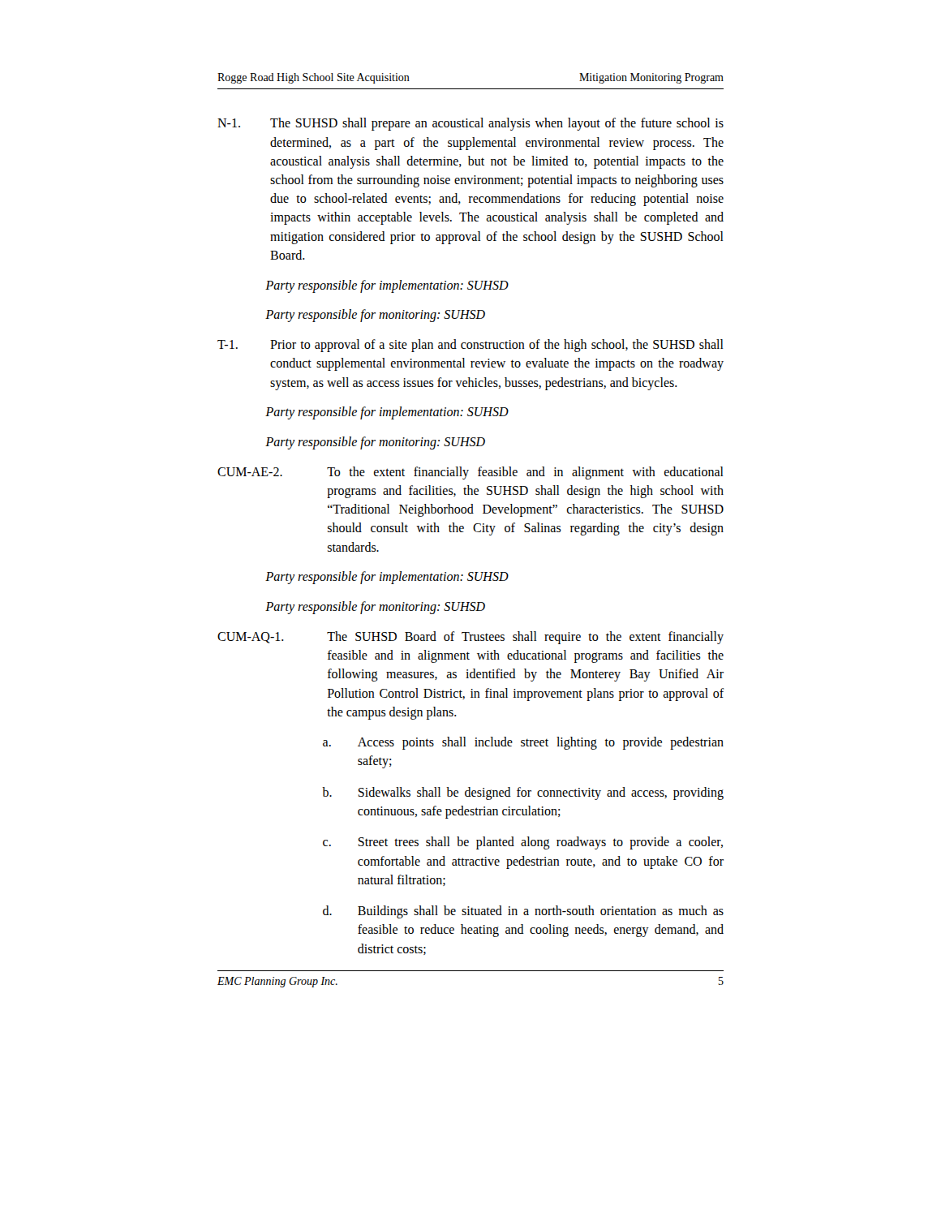Rogge Road High School Site Acquisition
Mitigation Monitoring Program
N-1.
The SUHSD shall prepare an acoustical analysis when layout of the future school is determined, as a part of the supplemental environmental review process. The acoustical analysis shall determine, but not be limited to, potential impacts to the school from the surrounding noise environment; potential impacts to neighboring uses due to school-related events; and, recommendations for reducing potential noise impacts within acceptable levels. The acoustical analysis shall be completed and mitigation considered prior to approval of the school design by the SUSHD School Board.
Party responsible for implementation: SUHSD
Party responsible for monitoring: SUHSD
T-1.
Prior to approval of a site plan and construction of the high school, the SUHSD shall conduct supplemental environmental review to evaluate the impacts on the roadway system, as well as access issues for vehicles, busses, pedestrians, and bicycles.
Party responsible for implementation: SUHSD
Party responsible for monitoring: SUHSD
CUM-AE-2.
To the extent financially feasible and in alignment with educational programs and facilities, the SUHSD shall design the high school with “Traditional Neighborhood Development” characteristics. The SUHSD should consult with the City of Salinas regarding the city’s design standards.
Party responsible for implementation: SUHSD
Party responsible for monitoring: SUHSD
CUM-AQ-1.
The SUHSD Board of Trustees shall require to the extent financially feasible and in alignment with educational programs and facilities the following measures, as identified by the Monterey Bay Unified Air Pollution Control District, in final improvement plans prior to approval of the campus design plans.
a. Access points shall include street lighting to provide pedestrian safety;
b. Sidewalks shall be designed for connectivity and access, providing continuous, safe pedestrian circulation;
c. Street trees shall be planted along roadways to provide a cooler, comfortable and attractive pedestrian route, and to uptake CO for natural filtration;
d. Buildings shall be situated in a north-south orientation as much as feasible to reduce heating and cooling needs, energy demand, and district costs;
EMC Planning Group Inc.
5